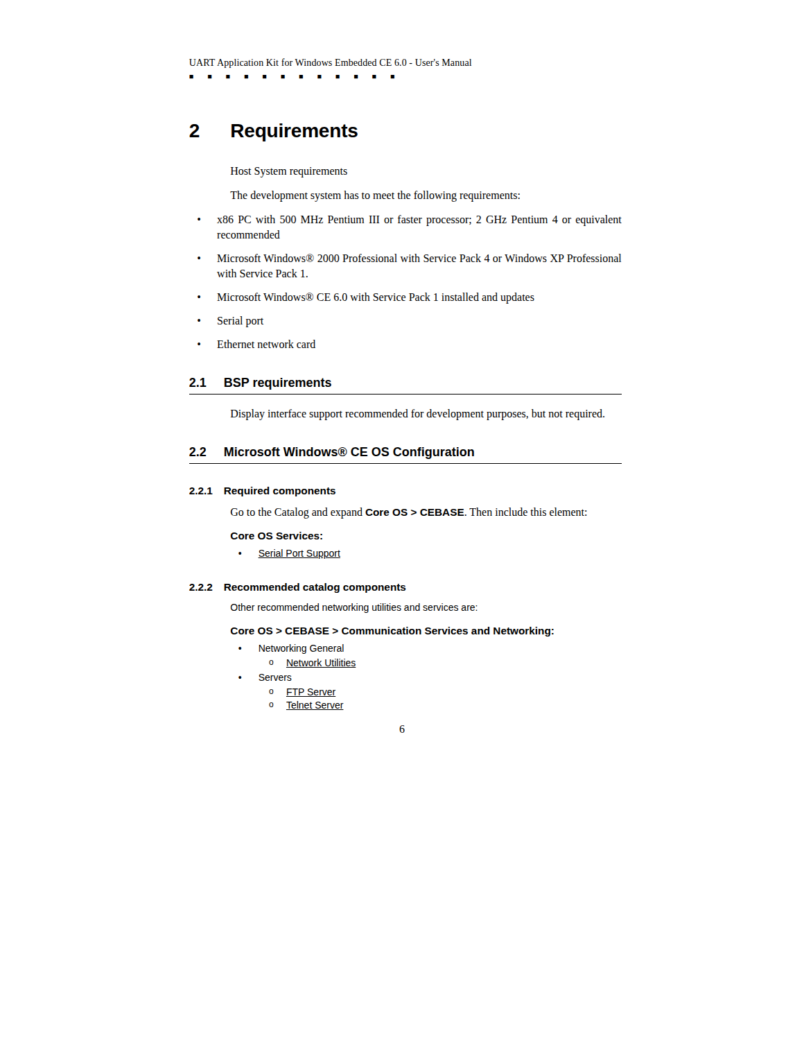UART Application Kit for Windows Embedded CE 6.0 - User's Manual
■ ■ ■ ■ ■ ■ ■ ■ ■ ■ ■ ■
2 Requirements
Host System requirements
The development system has to meet the following requirements:
x86 PC with 500 MHz Pentium III or faster processor; 2 GHz Pentium 4 or equivalent recommended
Microsoft Windows® 2000 Professional with Service Pack 4 or Windows XP Professional with Service Pack 1.
Microsoft Windows® CE 6.0 with Service Pack 1 installed and updates
Serial port
Ethernet network card
2.1 BSP requirements
Display interface support recommended for development purposes, but not required.
2.2 Microsoft Windows® CE OS Configuration
2.2.1 Required components
Go to the Catalog and expand Core OS > CEBASE. Then include this element:
Core OS Services:
Serial Port Support
2.2.2 Recommended catalog components
Other recommended networking utilities and services are:
Core OS > CEBASE > Communication Services and Networking:
Networking General
Network Utilities
Servers
FTP Server
Telnet Server
6